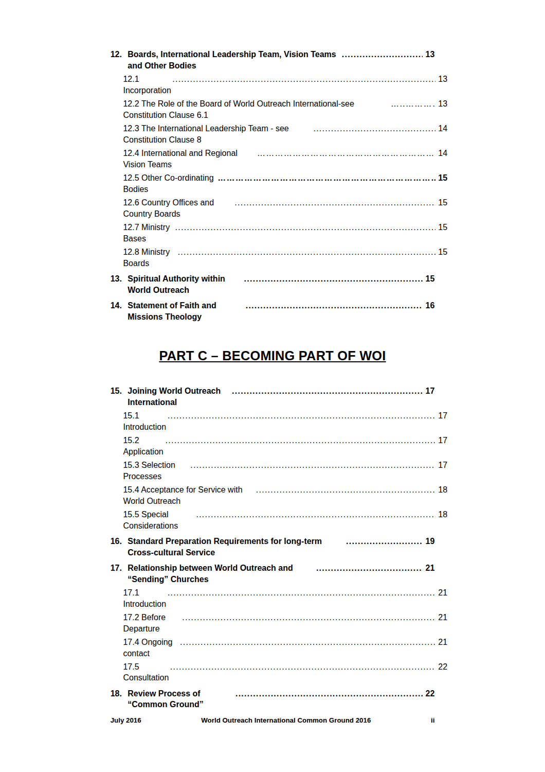12. Boards, International Leadership Team, Vision Teams and Other Bodies .................................... 13
12.1 Incorporation ............................................................................................................................... 13
12.2 The Role of the Board of World Outreach International-see Constitution Clause 6.1 …..…………. 13
12.3 The International Leadership Team - see Constitution Clause 8 ...................................................... 14
12.4 International and Regional Vision Teams ………………………………………………………………… 14
12.5 Other Co-ordinating Bodies ………………………………………………………………………………… 15
12.6 Country Offices and Country Boards ............................................................................................. 15
12.7 Ministry Bases ............................................................................................................................. 15
12.8 Ministry Boards ........................................................................................................................... 15
13. Spiritual Authority within World Outreach ..................................................................................... 15
14. Statement of Faith and Missions Theology ..................................................................................... 16
PART C – BECOMING PART OF WOI
15. Joining World Outreach International ........................................................................................... 17
15.1 Introduction ................................................................................................................................. 17
15.2 Application .................................................................................................................................. 17
15.3 Selection Processes ..................................................................................................................... 17
15.4 Acceptance for Service with World Outreach ................................................................................... 18
15.5 Special Considerations .................................................................................................................... 18
16. Standard Preparation Requirements for long-term Cross-cultural Service .................................. 19
17. Relationship between World Outreach and “Sending” Churches ................................................ 21
17.1 Introduction ................................................................................................................................. 21
17.2 Before Departure ......................................................................................................................... 21
17.4 Ongoing contact .......................................................................................................................... 21
17.5 Consultation ............................................................................................................................... 22
18. Review Process of “Common Ground” .......................................................................................... 22
July 2016
World Outreach International Common Ground 2016
ii